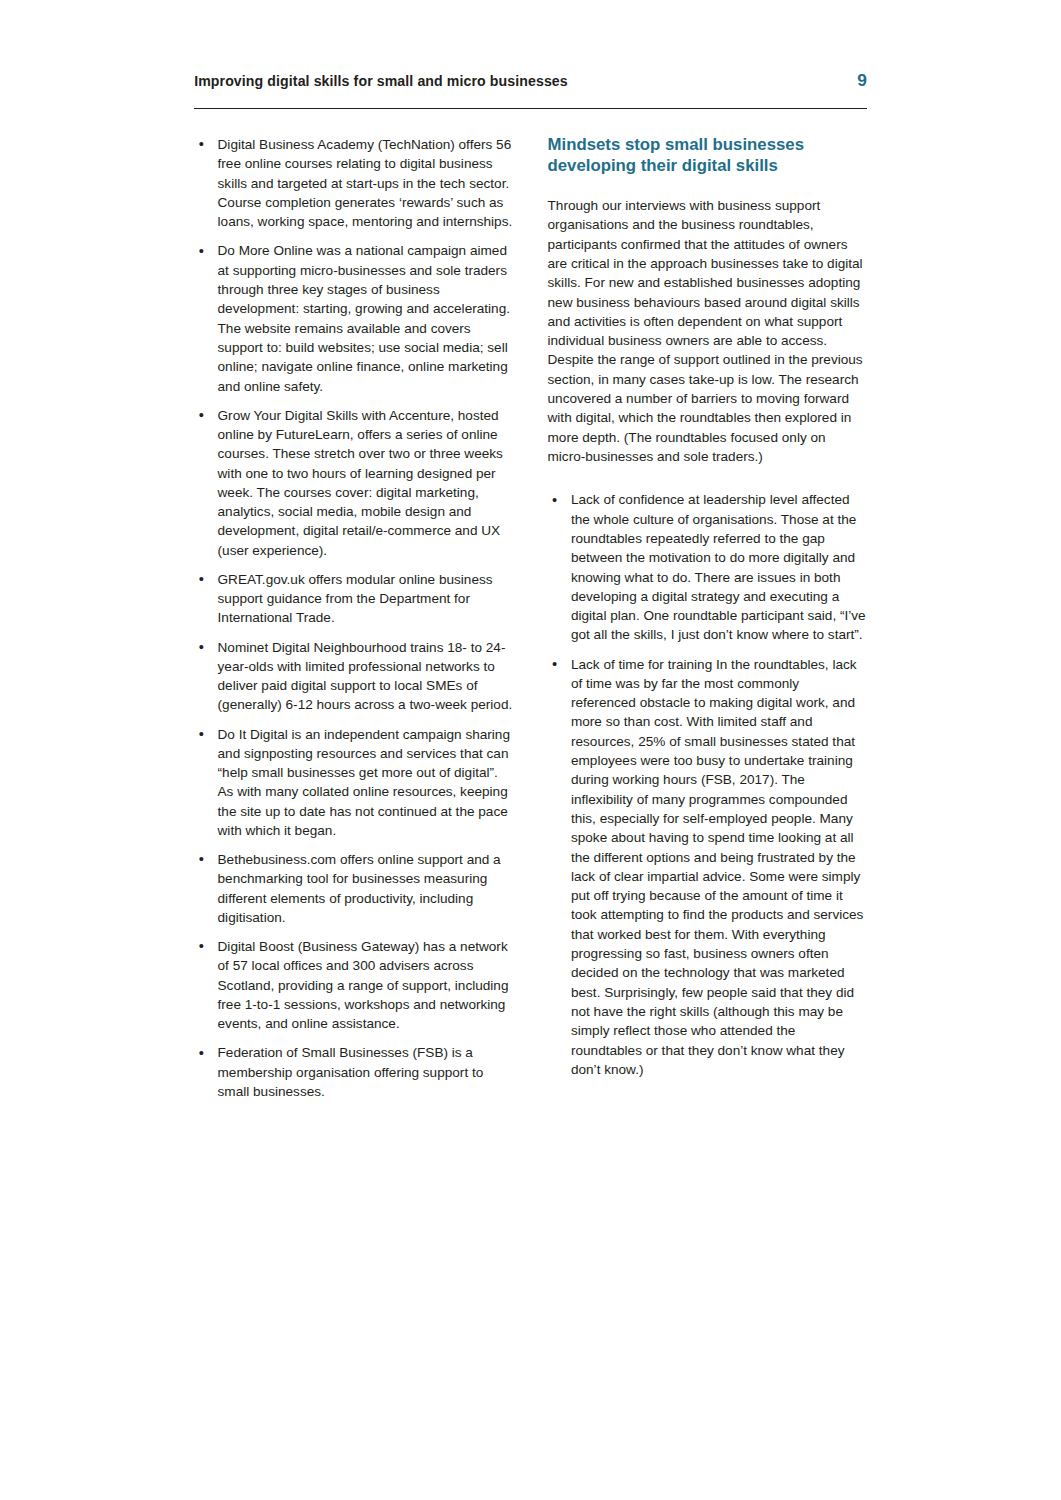Improving digital skills for small and micro businesses
9
Digital Business Academy (TechNation) offers 56 free online courses relating to digital business skills and targeted at start-ups in the tech sector. Course completion generates ‘rewards’ such as loans, working space, mentoring and internships.
Do More Online was a national campaign aimed at supporting micro-businesses and sole traders through three key stages of business development: starting, growing and accelerating. The website remains available and covers support to: build websites; use social media; sell online; navigate online finance, online marketing and online safety.
Grow Your Digital Skills with Accenture, hosted online by FutureLearn, offers a series of online courses. These stretch over two or three weeks with one to two hours of learning designed per week. The courses cover: digital marketing, analytics, social media, mobile design and development, digital retail/e-commerce and UX (user experience).
GREAT.gov.uk offers modular online business support guidance from the Department for International Trade.
Nominet Digital Neighbourhood trains 18- to 24-year-olds with limited professional networks to deliver paid digital support to local SMEs of (generally) 6-12 hours across a two-week period.
Do It Digital is an independent campaign sharing and signposting resources and services that can “help small businesses get more out of digital”. As with many collated online resources, keeping the site up to date has not continued at the pace with which it began.
Bethebusiness.com offers online support and a benchmarking tool for businesses measuring different elements of productivity, including digitisation.
Digital Boost (Business Gateway) has a network of 57 local offices and 300 advisers across Scotland, providing a range of support, including free 1-to-1 sessions, workshops and networking events, and online assistance.
Federation of Small Businesses (FSB) is a membership organisation offering support to small businesses.
Mindsets stop small businesses developing their digital skills
Through our interviews with business support organisations and the business roundtables, participants confirmed that the attitudes of owners are critical in the approach businesses take to digital skills. For new and established businesses adopting new business behaviours based around digital skills and activities is often dependent on what support individual business owners are able to access. Despite the range of support outlined in the previous section, in many cases take-up is low. The research uncovered a number of barriers to moving forward with digital, which the roundtables then explored in more depth. (The roundtables focused only on micro-businesses and sole traders.)
Lack of confidence at leadership level affected the whole culture of organisations. Those at the roundtables repeatedly referred to the gap between the motivation to do more digitally and knowing what to do. There are issues in both developing a digital strategy and executing a digital plan. One roundtable participant said, “I’ve got all the skills, I just don’t know where to start”.
Lack of time for training In the roundtables, lack of time was by far the most commonly referenced obstacle to making digital work, and more so than cost. With limited staff and resources, 25% of small businesses stated that employees were too busy to undertake training during working hours (FSB, 2017). The inflexibility of many programmes compounded this, especially for self-employed people. Many spoke about having to spend time looking at all the different options and being frustrated by the lack of clear impartial advice. Some were simply put off trying because of the amount of time it took attempting to find the products and services that worked best for them. With everything progressing so fast, business owners often decided on the technology that was marketed best. Surprisingly, few people said that they did not have the right skills (although this may be simply reflect those who attended the roundtables or that they don’t know what they don’t know.)